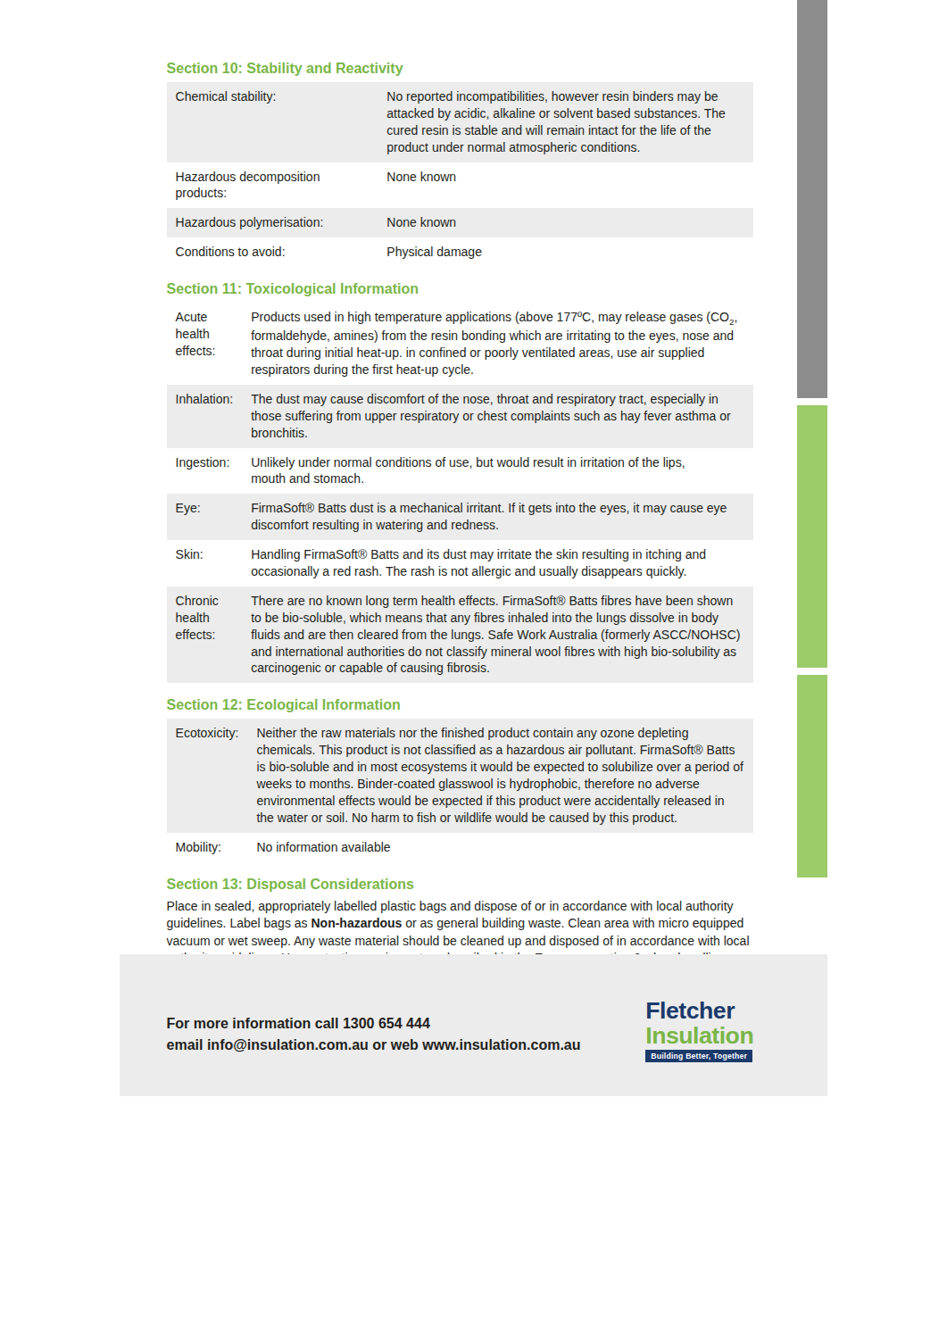Section 10: Stability and Reactivity
| Chemical stability: | No reported incompatibilities, however resin binders may be attacked by acidic, alkaline or solvent based substances. The cured resin is stable and will remain intact for the life of the product under normal atmospheric conditions. |
| Hazardous decomposition products: | None known |
| Hazardous polymerisation: | None known |
| Conditions to avoid: | Physical damage |
Section 11: Toxicological Information
| Acute health effects: | Products used in high temperature applications (above 177ºC, may release gases (CO 2 , formaldehyde, amines) from the resin bonding which are irritating to the eyes, nose and throat during initial heat-up. in confined or poorly ventilated areas, use air supplied respirators during the first heat-up cycle. |
| Inhalation: | The dust may cause discomfort of the nose, throat and respiratory tract, especially in those suffering from upper respiratory or chest complaints such as hay fever asthma or bronchitis. |
| Ingestion: | Unlikely under normal conditions of use, but would result in irritation of the lips, mouth and stomach. |
| Eye: | FirmaSoft® Batts dust is a mechanical irritant. If it gets into the eyes, it may cause eye discomfort resulting in watering and redness. |
| Skin: | Handling FirmaSoft® Batts and its dust may irritate the skin resulting in itching and occasionally a red rash. The rash is not allergic and usually disappears quickly. |
| Chronic health effects: | There are no known long term health effects. FirmaSoft® Batts fibres have been shown to be bio-soluble, which means that any fibres inhaled into the lungs dissolve in body fluids and are then cleared from the lungs. Safe Work Australia (formerly ASCC/NOHSC) and international authorities do not classify mineral wool fibres with high bio-solubility as carcinogenic or capable of causing fibrosis. |
Section 12: Ecological Information
| Ecotoxicity: | Neither the raw materials nor the finished product contain any ozone depleting chemicals. This product is not classified as a hazardous air pollutant. FirmaSoft® Batts is bio-soluble and in most ecosystems it would be expected to solubilize over a period of weeks to months. Binder-coated glasswool is hydrophobic, therefore no adverse environmental effects would be expected if this product were accidentally released in the water or soil. No harm to fish or wildlife would be caused by this product. |
| Mobility: | No information available |
Section 13: Disposal Considerations
Place in sealed, appropriately labelled plastic bags and dispose of or in accordance with local authority guidelines. Label bags as Non-hazardous or as general building waste. Clean area with micro equipped vacuum or wet sweep. Any waste material should be cleaned up and disposed of in accordance with local authority guidelines. Use protective equipment as described in the Exposure section 8 when handling uncontained material.
Section 14: Transportation Information
| Transport requirements: | Not regulated for transport of dangerous goods: ADG7, UN, IATA, IMDG |
| Hazchem code: | Not applicable |
For more information call 1300 654 444
email info@insulation.com.au or web www.insulation.com.au
Fletcher
Insulation
Building Better, Together